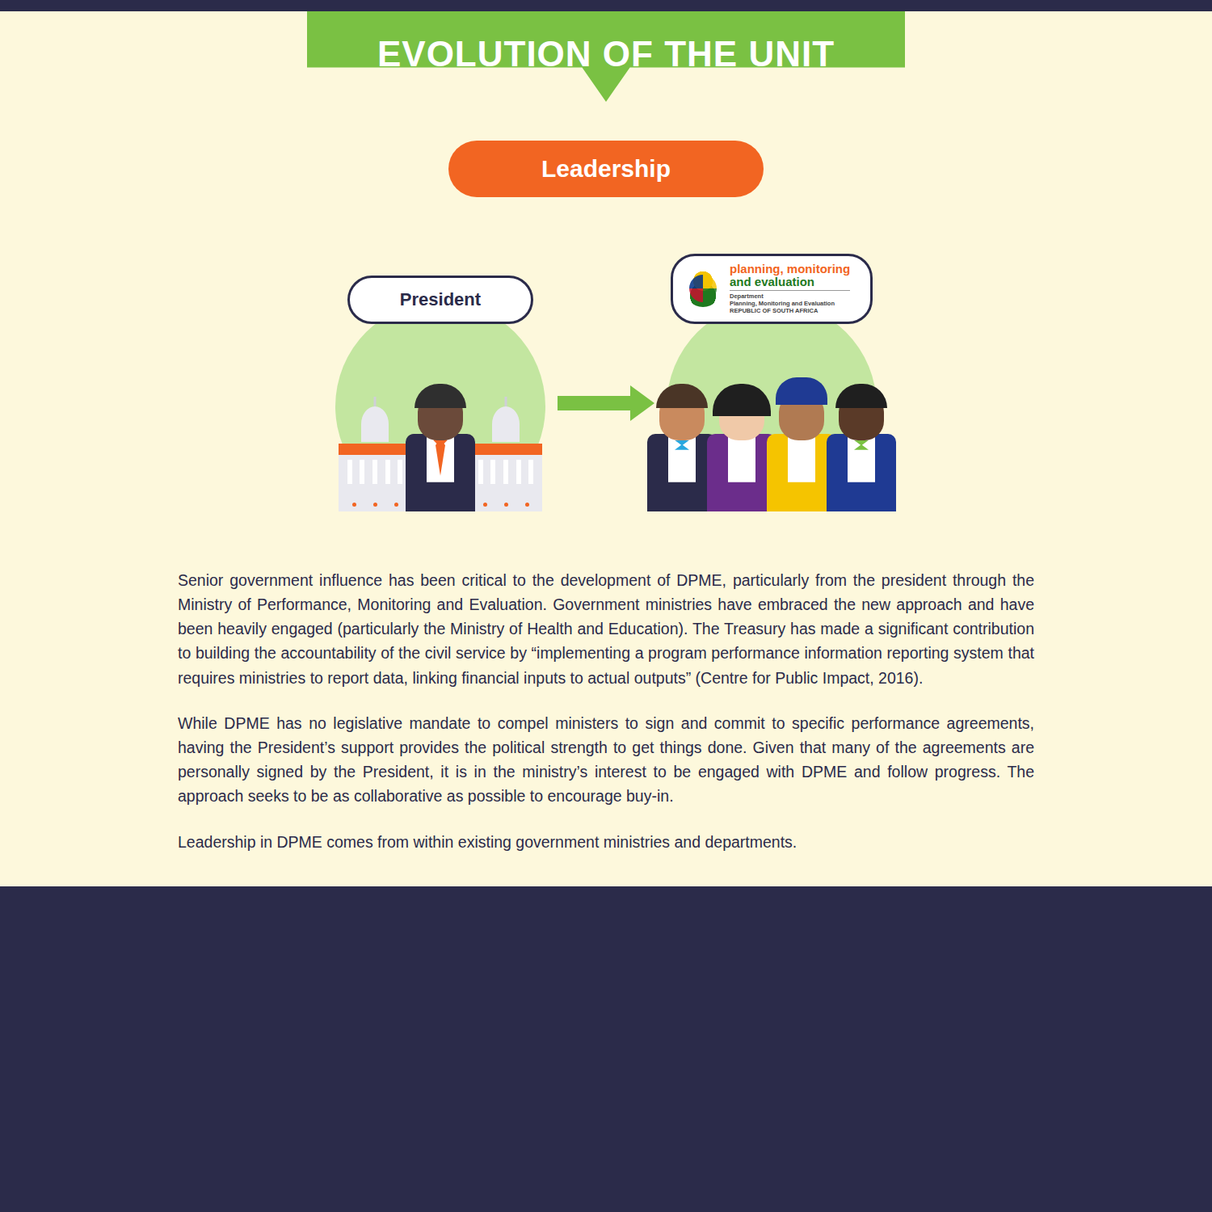Evolution of the Unit
Leadership
President
planning, monitoring and evaluation Department
Planning, Monitoring and Evaluation
REPUBLIC OF SOUTH AFRICA
Senior government influence has been critical to the development of DPME, particularly from the president through the Ministry of Performance, Monitoring and Evaluation. Government ministries have embraced the new approach and have been heavily engaged (particularly the Ministry of Health and Education). The Treasury has made a significant contribution to building the accountability of the civil service by “implementing a program performance information reporting system that requires ministries to report data, linking financial inputs to actual outputs” (Centre for Public Impact, 2016).
While DPME has no legislative mandate to compel ministers to sign and commit to specific performance agreements, having the President’s support provides the political strength to get things done. Given that many of the agreements are personally signed by the President, it is in the ministry’s interest to be engaged with DPME and follow progress. The approach seeks to be as collaborative as possible to encourage buy-in.
Leadership in DPME comes from within existing government ministries and departments.